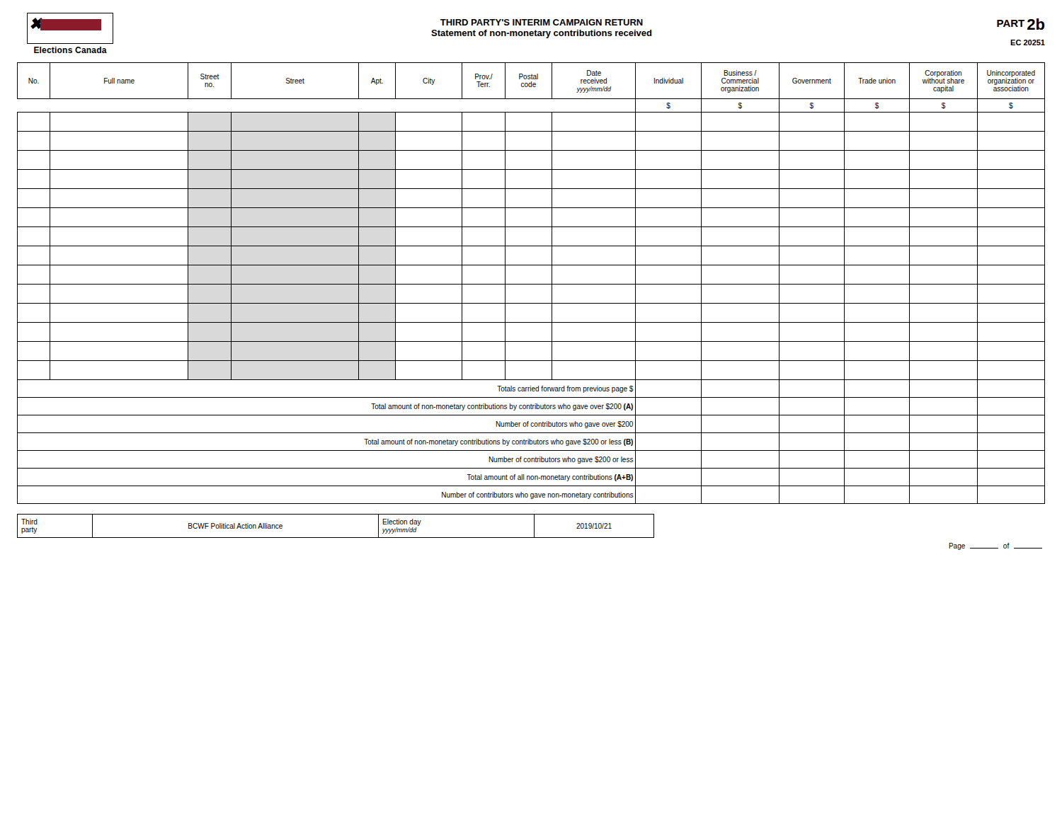✖
Elections Canada
THIRD PARTY'S INTERIM CAMPAIGN RETURN
Statement of non-monetary contributions received
PART 2b
EC 20251
| No. | Full name | Street no. | Street | Apt. | City | Prov./ Terr. | Postal code | Date received yyyy/mm/dd | Individual | Business / Commercial organization | Government | Trade union | Corporation without share capital | Unincorporated organization or association |
| --- | --- | --- | --- | --- | --- | --- | --- | --- | --- | --- | --- | --- | --- | --- |
| | $ | $ | $ | $ | $ | $ |
| Totals carried forward from previous page $ | | | | | | |
| Total amount of non-monetary contributions by contributors who gave over $200 (A) | | | | | | |
| Number of contributors who gave over $200 | | | | | | |
| Total amount of non-monetary contributions by contributors who gave $200 or less (B) | | | | | | |
| Number of contributors who gave $200 or less | | | | | | |
| Total amount of all non-monetary contributions (A+B) | | | | | | |
| Number of contributors who gave non-monetary contributions | | | | | | |
| Third party | BCWF Political Action Alliance | Election day yyyy/mm/dd | 2019/10/21 |
Page of